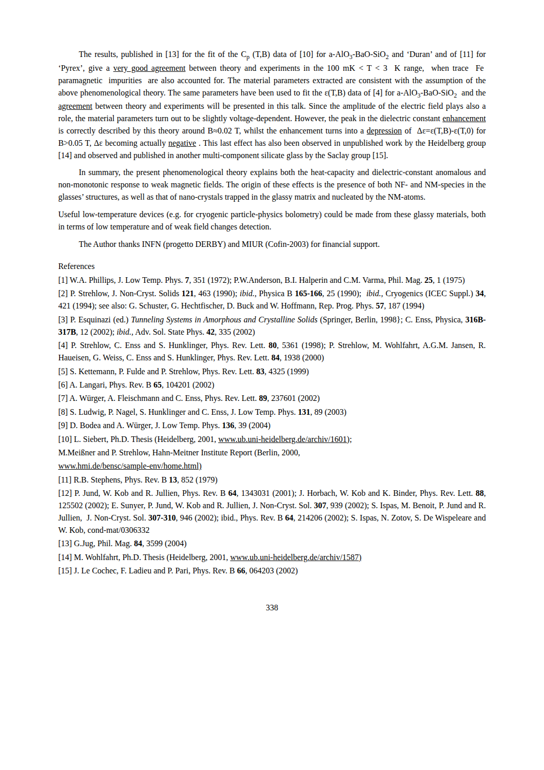The results, published in [13] for the fit of the Cp (T,B) data of [10] for a-AlO3-BaO-SiO2 and ‘Duran’ and of [11] for ‘Pyrex’, give a very good agreement between theory and experiments in the 100 mK < T < 3 K range, when trace Fe paramagnetic impurities are also accounted for. The material parameters extracted are consistent with the assumption of the above phenomenological theory. The same parameters have been used to fit the ε(T,B) data of [4] for a-AlO3-BaO-SiO2 and the agreement between theory and experiments will be presented in this talk. Since the amplitude of the electric field plays also a role, the material parameters turn out to be slightly voltage-dependent. However, the peak in the dielectric constant enhancement is correctly described by this theory around B≈0.02 T, whilst the enhancement turns into a depression of Δε=ε(T,B)-ε(T,0) for B>0.05 T, Δε becoming actually negative . This last effect has also been observed in unpublished work by the Heidelberg group [14] and observed and published in another multi-component silicate glass by the Saclay group [15].
In summary, the present phenomenological theory explains both the heat-capacity and dielectric-constant anomalous and non-monotonic response to weak magnetic fields. The origin of these effects is the presence of both NF- and NM-species in the glasses’ structures, as well as that of nano-crystals trapped in the glassy matrix and nucleated by the NM-atoms.
Useful low-temperature devices (e.g. for cryogenic particle-physics bolometry) could be made from these glassy materials, both in terms of low temperature and of weak field changes detection.
The Author thanks INFN (progetto DERBY) and MIUR (Cofin-2003) for financial support.
References
[1] W.A. Phillips, J. Low Temp. Phys. 7, 351 (1972); P.W.Anderson, B.I. Halperin and C.M. Varma, Phil. Mag. 25, 1 (1975)
[2] P. Strehlow, J. Non-Cryst. Solids 121, 463 (1990); ibid., Physica B 165-166, 25 (1990); ibid., Cryogenics (ICEC Suppl.) 34, 421 (1994); see also: G. Schuster, G. Hechtfischer, D. Buck and W. Hoffmann, Rep. Prog. Phys. 57, 187 (1994)
[3] P. Esquinazi (ed.) Tunneling Systems in Amorphous and Crystalline Solids (Springer, Berlin, 1998}; C. Enss, Physica, 316B-317B, 12 (2002); ibid., Adv. Sol. State Phys. 42, 335 (2002)
[4] P. Strehlow, C. Enss and S. Hunklinger, Phys. Rev. Lett. 80, 5361 (1998); P. Strehlow, M. Wohlfahrt, A.G.M. Jansen, R. Haueisen, G. Weiss, C. Enss and S. Hunklinger, Phys. Rev. Lett. 84, 1938 (2000)
[5] S. Kettemann, P. Fulde and P. Strehlow, Phys. Rev. Lett. 83, 4325 (1999)
[6] A. Langari, Phys. Rev. B 65, 104201 (2002)
[7] A. Würger, A. Fleischmann and C. Enss, Phys. Rev. Lett. 89, 237601 (2002)
[8] S. Ludwig, P. Nagel, S. Hunklinger and C. Enss, J. Low Temp. Phys. 131, 89 (2003)
[9] D. Bodea and A. Würger, J. Low Temp. Phys. 136, 39 (2004)
[10] L. Siebert, Ph.D. Thesis (Heidelberg, 2001, www.ub.uni-heidelberg.de/archiv/1601);
M.Meißner and P. Strehlow, Hahn-Meitner Institute Report (Berlin, 2000,
www.hmi.de/bensc/sample-env/home.html)
[11] R.B. Stephens, Phys. Rev. B 13, 852 (1979)
[12] P. Jund, W. Kob and R. Jullien, Phys. Rev. B 64, 1343031 (2001); J. Horbach, W. Kob and K. Binder, Phys. Rev. Lett. 88, 125502 (2002); E. Sunyer, P. Jund, W. Kob and R. Jullien, J. Non-Cryst. Sol. 307, 939 (2002); S. Ispas, M. Benoit, P. Jund and R. Jullien, J. Non-Cryst. Sol. 307-310, 946 (2002); ibid., Phys. Rev. B 64, 214206 (2002); S. Ispas, N. Zotov, S. De Wispeleare and W. Kob, cond-mat/0306332
[13] G.Jug, Phil. Mag. 84, 3599 (2004)
[14] M. Wohlfahrt, Ph.D. Thesis (Heidelberg, 2001, www.ub.uni-heidelberg.de/archiv/1587)
[15] J. Le Cochec, F. Ladieu and P. Pari, Phys. Rev. B 66, 064203 (2002)
338